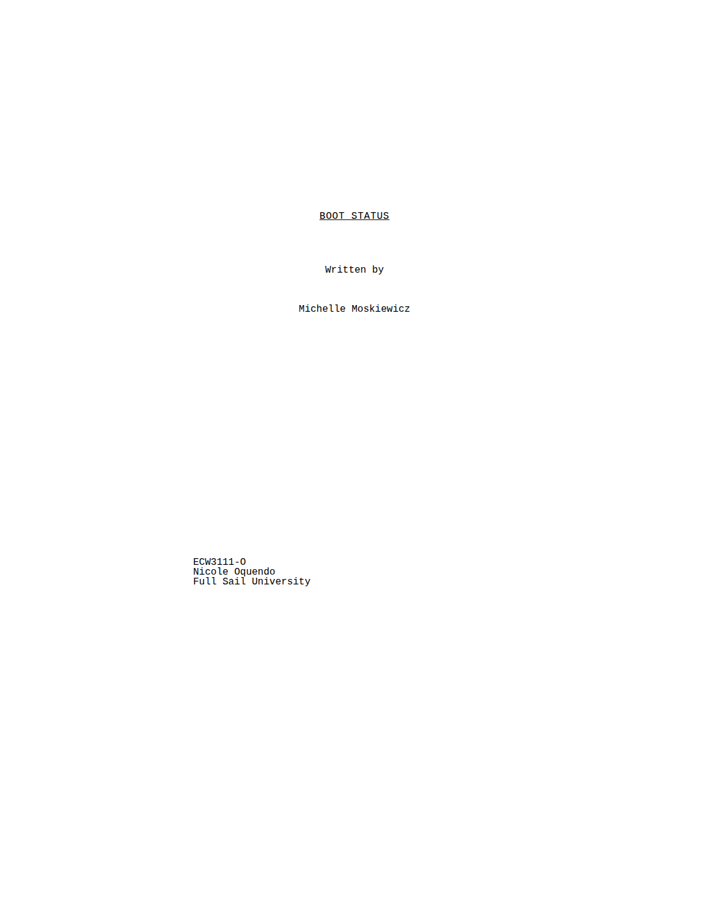BOOT STATUS
Written by
Michelle Moskiewicz
ECW3111-O Nicole Oquendo Full Sail University